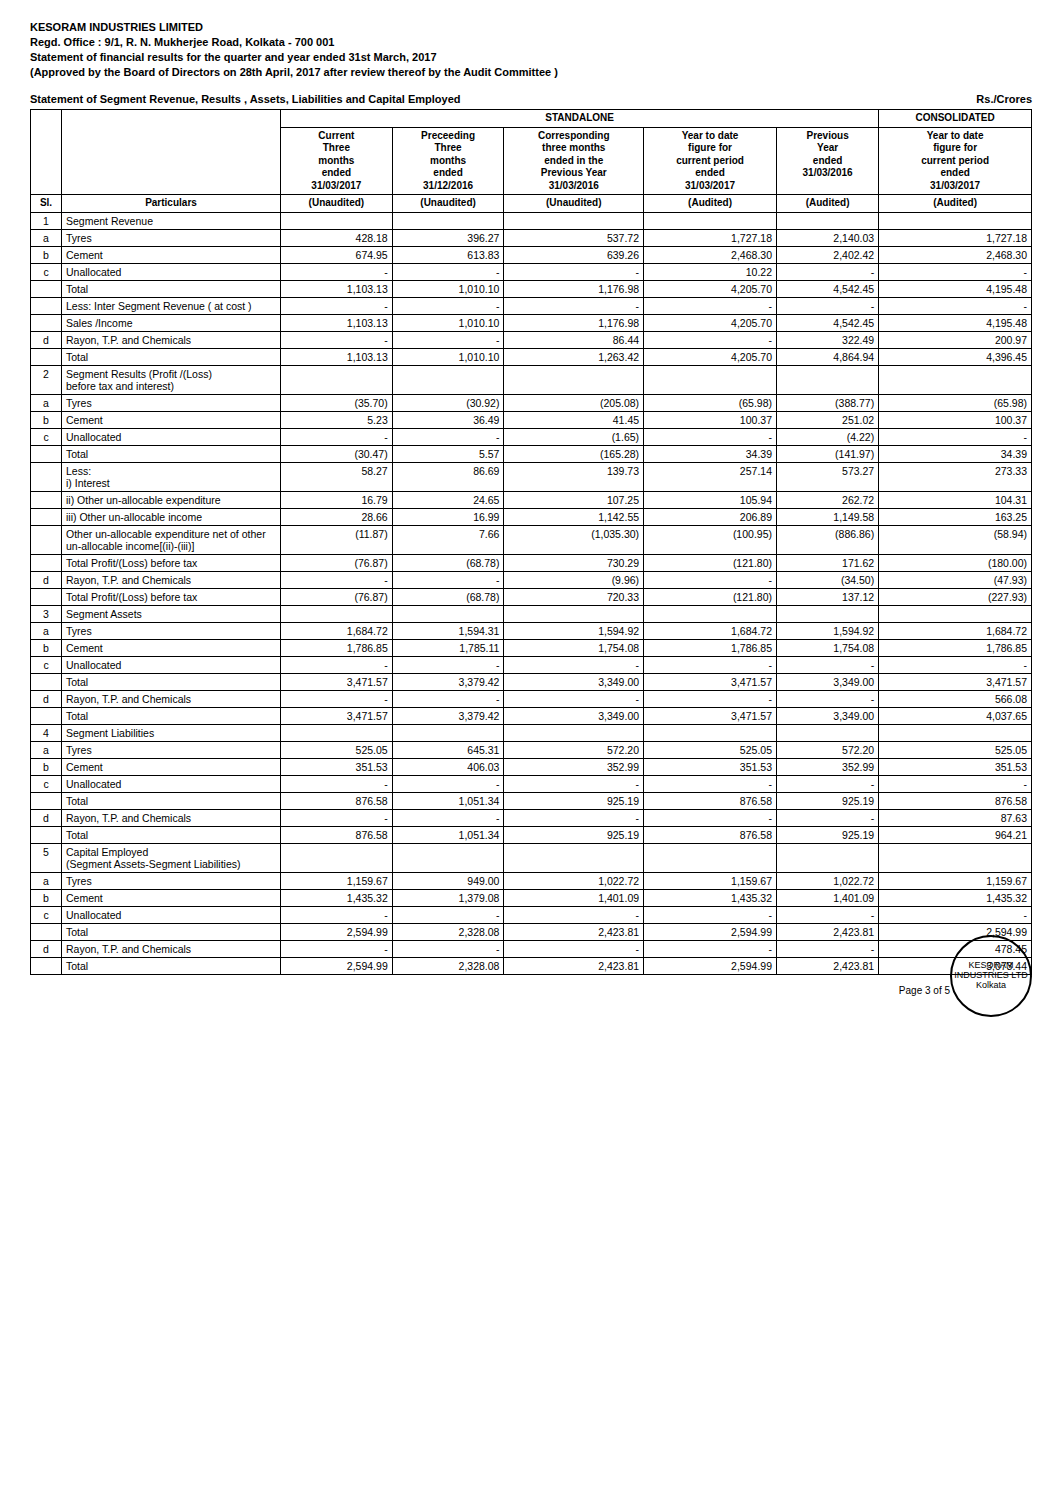KESORAM INDUSTRIES LIMITED
Regd. Office : 9/1, R. N. Mukherjee Road, Kolkata - 700 001
Statement of financial results for the quarter and year ended 31st March, 2017
(Approved by the Board of Directors on 28th April, 2017 after review thereof by the Audit Committee )
Statement of Segment Revenue, Results , Assets, Liabilities and Capital Employed
Rs./Crores
| | | STANDALONE | CONSOLIDATED |
| --- | --- | --- | --- |
| Current Three months ended 31/03/2017 | Preceeding Three months ended 31/12/2016 | Corresponding three months ended in the Previous Year 31/03/2016 | Year to date figure for current period ended 31/03/2017 | Previous Year ended 31/03/2016 | Year to date figure for current period ended 31/03/2017 |
| Sl. | Particulars | (Unaudited) | (Unaudited) | (Unaudited) | (Audited) | (Audited) | (Audited) |
| 1 | Segment Revenue | | | | | | |
| a | Tyres | 428.18 | 396.27 | 537.72 | 1,727.18 | 2,140.03 | 1,727.18 |
| b | Cement | 674.95 | 613.83 | 639.26 | 2,468.30 | 2,402.42 | 2,468.30 |
| c | Unallocated | - | - | - | 10.22 | - | - |
| | Total | 1,103.13 | 1,010.10 | 1,176.98 | 4,205.70 | 4,542.45 | 4,195.48 |
| | Less: Inter Segment Revenue ( at cost ) | - | - | - | - | - | - |
| | Sales /Income | 1,103.13 | 1,010.10 | 1,176.98 | 4,205.70 | 4,542.45 | 4,195.48 |
| d | Rayon, T.P. and Chemicals | - | - | 86.44 | - | 322.49 | 200.97 |
| | Total | 1,103.13 | 1,010.10 | 1,263.42 | 4,205.70 | 4,864.94 | 4,396.45 |
| 2 | Segment Results (Profit /(Loss) before tax and interest) | | | | | | |
| a | Tyres | (35.70) | (30.92) | (205.08) | (65.98) | (388.77) | (65.98) |
| b | Cement | 5.23 | 36.49 | 41.45 | 100.37 | 251.02 | 100.37 |
| c | Unallocated | - | - | (1.65) | - | (4.22) | - |
| | Total | (30.47) | 5.57 | (165.28) | 34.39 | (141.97) | 34.39 |
| | Less: i) Interest | 58.27 | 86.69 | 139.73 | 257.14 | 573.27 | 273.33 |
| | ii) Other un-allocable expenditure | 16.79 | 24.65 | 107.25 | 105.94 | 262.72 | 104.31 |
| | iii) Other un-allocable income | 28.66 | 16.99 | 1,142.55 | 206.89 | 1,149.58 | 163.25 |
| | Other un-allocable expenditure net of other un-allocable income[(ii)-(iii)] | (11.87) | 7.66 | (1,035.30) | (100.95) | (886.86) | (58.94) |
| | Total Profit/(Loss) before tax | (76.87) | (68.78) | 730.29 | (121.80) | 171.62 | (180.00) |
| d | Rayon, T.P. and Chemicals | - | - | (9.96) | - | (34.50) | (47.93) |
| | Total Profit/(Loss) before tax | (76.87) | (68.78) | 720.33 | (121.80) | 137.12 | (227.93) |
| 3 | Segment Assets | | | | | | |
| a | Tyres | 1,684.72 | 1,594.31 | 1,594.92 | 1,684.72 | 1,594.92 | 1,684.72 |
| b | Cement | 1,786.85 | 1,785.11 | 1,754.08 | 1,786.85 | 1,754.08 | 1,786.85 |
| c | Unallocated | - | - | - | - | - | - |
| | Total | 3,471.57 | 3,379.42 | 3,349.00 | 3,471.57 | 3,349.00 | 3,471.57 |
| d | Rayon, T.P. and Chemicals | - | - | - | - | - | 566.08 |
| | Total | 3,471.57 | 3,379.42 | 3,349.00 | 3,471.57 | 3,349.00 | 4,037.65 |
| 4 | Segment Liabilities | | | | | | |
| a | Tyres | 525.05 | 645.31 | 572.20 | 525.05 | 572.20 | 525.05 |
| b | Cement | 351.53 | 406.03 | 352.99 | 351.53 | 352.99 | 351.53 |
| c | Unallocated | - | - | - | - | - | - |
| | Total | 876.58 | 1,051.34 | 925.19 | 876.58 | 925.19 | 876.58 |
| d | Rayon, T.P. and Chemicals | - | - | - | - | - | 87.63 |
| | Total | 876.58 | 1,051.34 | 925.19 | 876.58 | 925.19 | 964.21 |
| 5 | Capital Employed (Segment Assets-Segment Liabilities) | | | | | | |
| a | Tyres | 1,159.67 | 949.00 | 1,022.72 | 1,159.67 | 1,022.72 | 1,159.67 |
| b | Cement | 1,435.32 | 1,379.08 | 1,401.09 | 1,435.32 | 1,401.09 | 1,435.32 |
| c | Unallocated | - | - | - | - | - | - |
| | Total | 2,594.99 | 2,328.08 | 2,423.81 | 2,594.99 | 2,423.81 | 2,594.99 |
| d | Rayon, T.P. and Chemicals | - | - | - | - | - | 478.45 |
| | Total | 2,594.99 | 2,328.08 | 2,423.81 | 2,594.99 | 2,423.81 | 3,073.44 |
KESORAM INDUSTRIES LTD
Kolkata
Page 3 of 5